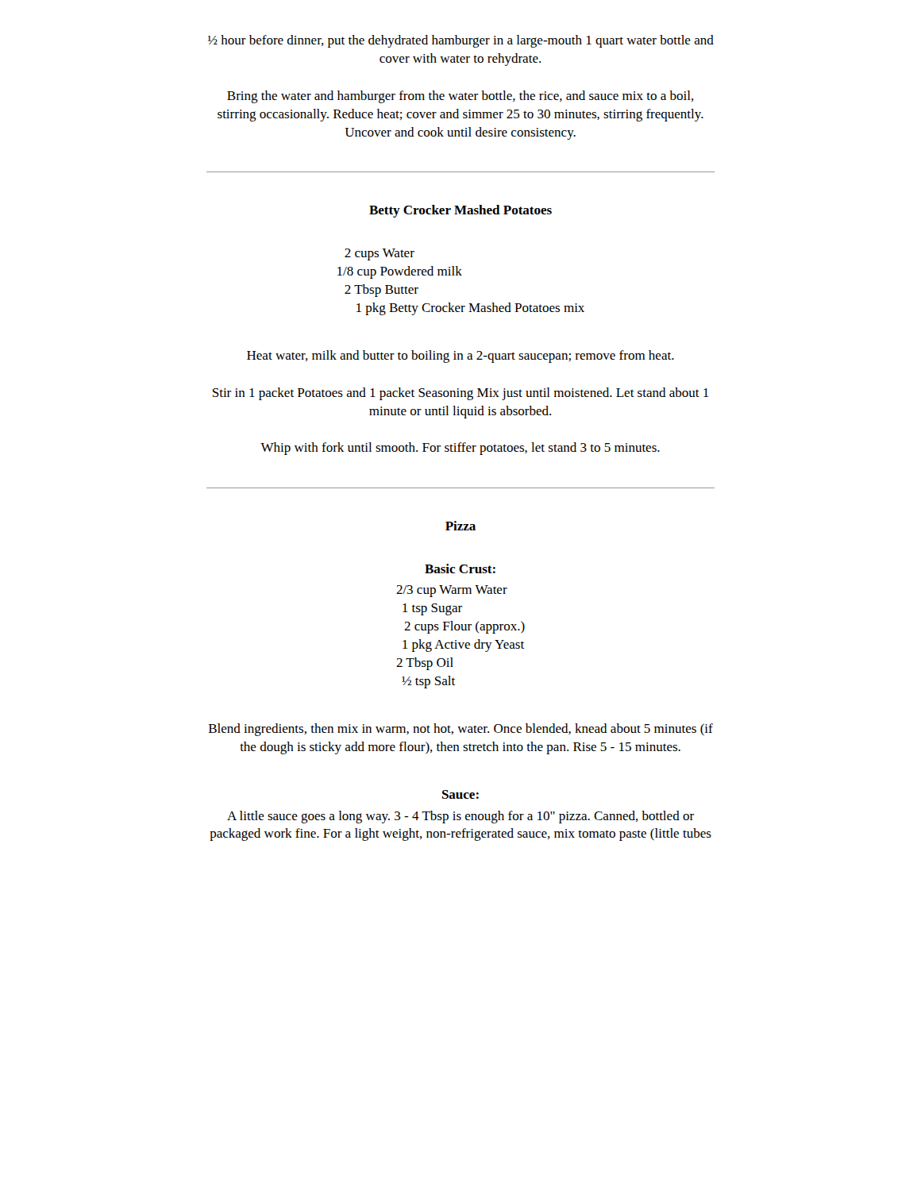½ hour before dinner, put the dehydrated hamburger in a large-mouth 1 quart water bottle and cover with water to rehydrate.
Bring the water and hamburger from the water bottle, the rice, and sauce mix to a boil, stirring occasionally. Reduce heat; cover and simmer 25 to 30 minutes, stirring frequently. Uncover and cook until desire consistency.
Betty Crocker Mashed Potatoes
2 cups Water
1/8 cup Powdered milk
2 Tbsp Butter
1 pkg Betty Crocker Mashed Potatoes mix
Heat water, milk and butter to boiling in a 2-quart saucepan; remove from heat.
Stir in 1 packet Potatoes and 1 packet Seasoning Mix just until moistened. Let stand about 1 minute or until liquid is absorbed.
Whip with fork until smooth. For stiffer potatoes, let stand 3 to 5 minutes.
Pizza
Basic Crust:
2/3 cup Warm Water
1 tsp Sugar
2 cups Flour (approx.)
1 pkg Active dry Yeast
2 Tbsp Oil
½ tsp Salt
Blend ingredients, then mix in warm, not hot, water. Once blended, knead about 5 minutes (if the dough is sticky add more flour), then stretch into the pan. Rise 5 - 15 minutes.
Sauce:
A little sauce goes a long way. 3 - 4 Tbsp is enough for a 10" pizza. Canned, bottled or packaged work fine. For a light weight, non-refrigerated sauce, mix tomato paste (little tubes